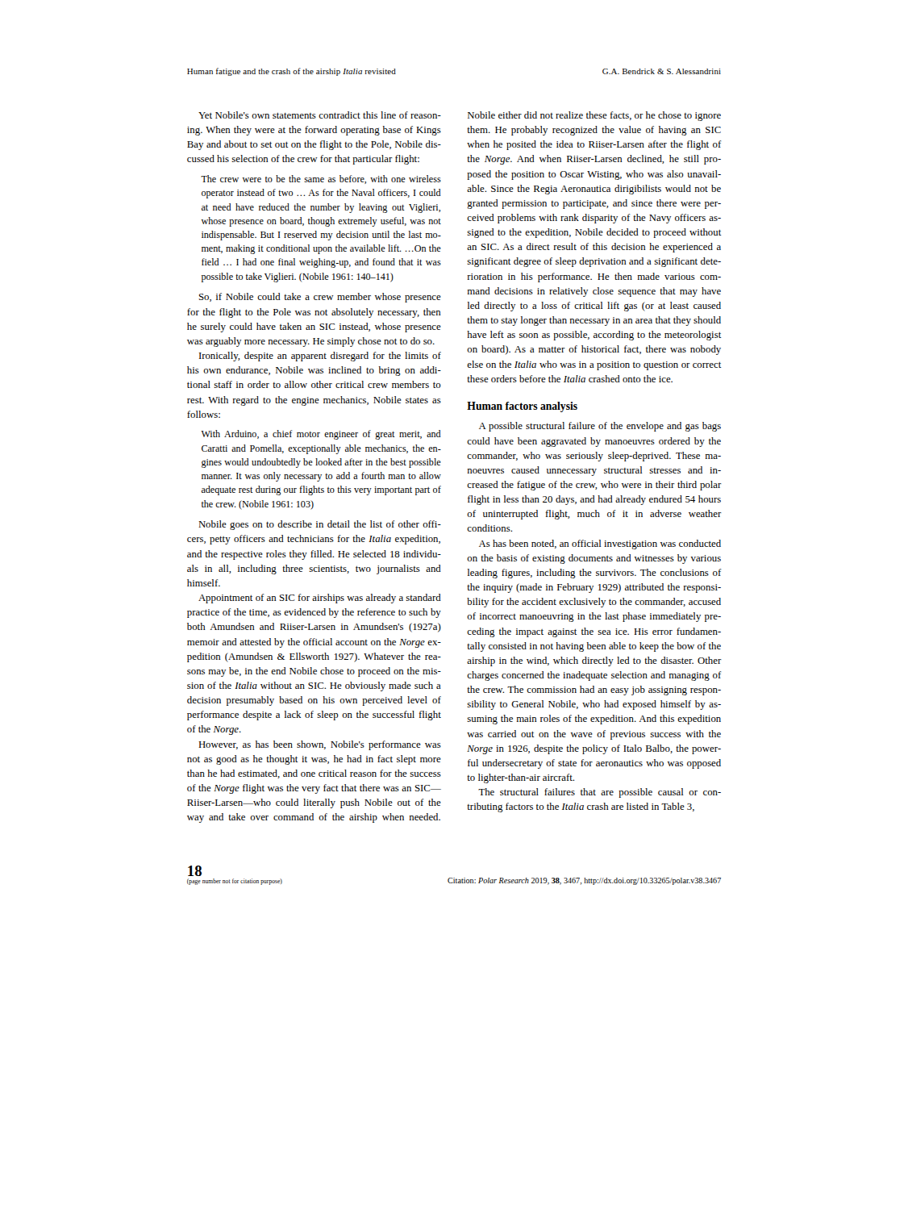Human fatigue and the crash of the airship Italia revisited
G.A. Bendrick & S. Alessandrini
Yet Nobile's own statements contradict this line of reasoning. When they were at the forward operating base of Kings Bay and about to set out on the flight to the Pole, Nobile discussed his selection of the crew for that particular flight:
The crew were to be the same as before, with one wireless operator instead of two … As for the Naval officers, I could at need have reduced the number by leaving out Viglieri, whose presence on board, though extremely useful, was not indispensable. But I reserved my decision until the last moment, making it conditional upon the available lift. …On the field … I had one final weighing-up, and found that it was possible to take Viglieri. (Nobile 1961: 140–141)
So, if Nobile could take a crew member whose presence for the flight to the Pole was not absolutely necessary, then he surely could have taken an SIC instead, whose presence was arguably more necessary. He simply chose not to do so.
Ironically, despite an apparent disregard for the limits of his own endurance, Nobile was inclined to bring on additional staff in order to allow other critical crew members to rest. With regard to the engine mechanics, Nobile states as follows:
With Arduino, a chief motor engineer of great merit, and Caratti and Pomella, exceptionally able mechanics, the engines would undoubtedly be looked after in the best possible manner. It was only necessary to add a fourth man to allow adequate rest during our flights to this very important part of the crew. (Nobile 1961: 103)
Nobile goes on to describe in detail the list of other officers, petty officers and technicians for the Italia expedition, and the respective roles they filled. He selected 18 individuals in all, including three scientists, two journalists and himself.
Appointment of an SIC for airships was already a standard practice of the time, as evidenced by the reference to such by both Amundsen and Riiser-Larsen in Amundsen's (1927a) memoir and attested by the official account on the Norge expedition (Amundsen & Ellsworth 1927). Whatever the reasons may be, in the end Nobile chose to proceed on the mission of the Italia without an SIC. He obviously made such a decision presumably based on his own perceived level of performance despite a lack of sleep on the successful flight of the Norge.
However, as has been shown, Nobile's performance was not as good as he thought it was, he had in fact slept more than he had estimated, and one critical reason for the success of the Norge flight was the very fact that there was an SIC—Riiser-Larsen—who could literally push Nobile out of the way and take over command of the airship when needed. Nobile either did not realize these facts, or he chose to ignore them. He probably recognized the value of having an SIC when he posited the idea to Riiser-Larsen after the flight of the Norge. And when Riiser-Larsen declined, he still proposed the position to Oscar Wisting, who was also unavailable. Since the Regia Aeronautica dirigibilists would not be granted permission to participate, and since there were perceived problems with rank disparity of the Navy officers assigned to the expedition, Nobile decided to proceed without an SIC. As a direct result of this decision he experienced a significant degree of sleep deprivation and a significant deterioration in his performance. He then made various command decisions in relatively close sequence that may have led directly to a loss of critical lift gas (or at least caused them to stay longer than necessary in an area that they should have left as soon as possible, according to the meteorologist on board). As a matter of historical fact, there was nobody else on the Italia who was in a position to question or correct these orders before the Italia crashed onto the ice.
Human factors analysis
A possible structural failure of the envelope and gas bags could have been aggravated by manoeuvres ordered by the commander, who was seriously sleep-deprived. These manoeuvres caused unnecessary structural stresses and increased the fatigue of the crew, who were in their third polar flight in less than 20 days, and had already endured 54 hours of uninterrupted flight, much of it in adverse weather conditions.
As has been noted, an official investigation was conducted on the basis of existing documents and witnesses by various leading figures, including the survivors. The conclusions of the inquiry (made in February 1929) attributed the responsibility for the accident exclusively to the commander, accused of incorrect manoeuvring in the last phase immediately preceding the impact against the sea ice. His error fundamentally consisted in not having been able to keep the bow of the airship in the wind, which directly led to the disaster. Other charges concerned the inadequate selection and managing of the crew. The commission had an easy job assigning responsibility to General Nobile, who had exposed himself by assuming the main roles of the expedition. And this expedition was carried out on the wave of previous success with the Norge in 1926, despite the policy of Italo Balbo, the powerful undersecretary of state for aeronautics who was opposed to lighter-than-air aircraft.
The structural failures that are possible causal or contributing factors to the Italia crash are listed in Table 3,
18(page number not for citation purpose)
Citation: Polar Research 2019, 38, 3467, http://dx.doi.org/10.33265/polar.v38.3467